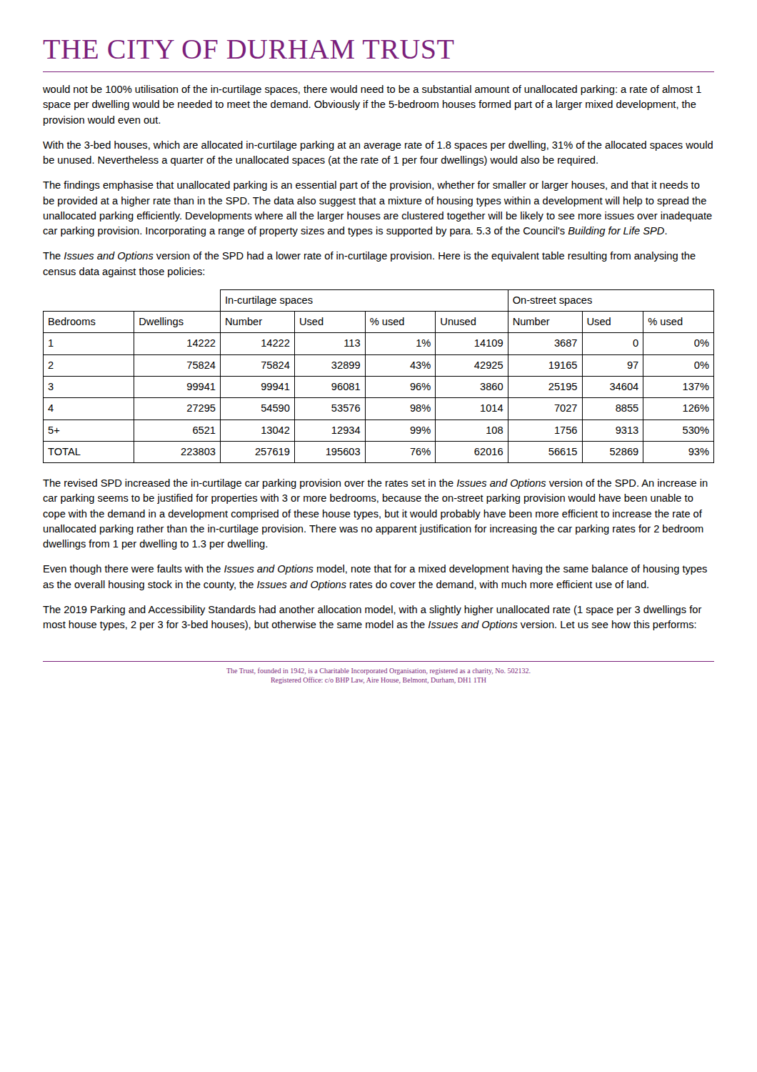THE CITY OF DURHAM TRUST
would not be 100% utilisation of the in-curtilage spaces, there would need to be a substantial amount of unallocated parking: a rate of almost 1 space per dwelling would be needed to meet the demand. Obviously if the 5-bedroom houses formed part of a larger mixed development, the provision would even out.
With the 3-bed houses, which are allocated in-curtilage parking at an average rate of 1.8 spaces per dwelling, 31% of the allocated spaces would be unused. Nevertheless a quarter of the unallocated spaces (at the rate of 1 per four dwellings) would also be required.
The findings emphasise that unallocated parking is an essential part of the provision, whether for smaller or larger houses, and that it needs to be provided at a higher rate than in the SPD. The data also suggest that a mixture of housing types within a development will help to spread the unallocated parking efficiently. Developments where all the larger houses are clustered together will be likely to see more issues over inadequate car parking provision. Incorporating a range of property sizes and types is supported by para. 5.3 of the Council's Building for Life SPD.
The Issues and Options version of the SPD had a lower rate of in-curtilage provision. Here is the equivalent table resulting from analysing the census data against those policies:
| | | In-curtilage spaces | On-street spaces |
| Bedrooms | Dwellings | Number | Used | % used | Unused | Number | Used | % used |
| 1 | 14222 | 14222 | 113 | 1% | 14109 | 3687 | 0 | 0% |
| 2 | 75824 | 75824 | 32899 | 43% | 42925 | 19165 | 97 | 0% |
| 3 | 99941 | 99941 | 96081 | 96% | 3860 | 25195 | 34604 | 137% |
| 4 | 27295 | 54590 | 53576 | 98% | 1014 | 7027 | 8855 | 126% |
| 5+ | 6521 | 13042 | 12934 | 99% | 108 | 1756 | 9313 | 530% |
| TOTAL | 223803 | 257619 | 195603 | 76% | 62016 | 56615 | 52869 | 93% |
The revised SPD increased the in-curtilage car parking provision over the rates set in the Issues and Options version of the SPD. An increase in car parking seems to be justified for properties with 3 or more bedrooms, because the on-street parking provision would have been unable to cope with the demand in a development comprised of these house types, but it would probably have been more efficient to increase the rate of unallocated parking rather than the in-curtilage provision. There was no apparent justification for increasing the car parking rates for 2 bedroom dwellings from 1 per dwelling to 1.3 per dwelling.
Even though there were faults with the Issues and Options model, note that for a mixed development having the same balance of housing types as the overall housing stock in the county, the Issues and Options rates do cover the demand, with much more efficient use of land.
The 2019 Parking and Accessibility Standards had another allocation model, with a slightly higher unallocated rate (1 space per 3 dwellings for most house types, 2 per 3 for 3-bed houses), but otherwise the same model as the Issues and Options version. Let us see how this performs:
The Trust, founded in 1942, is a Charitable Incorporated Organisation, registered as a charity, No. 502132.
Registered Office: c/o BHP Law, Aire House, Belmont, Durham, DH1 1TH